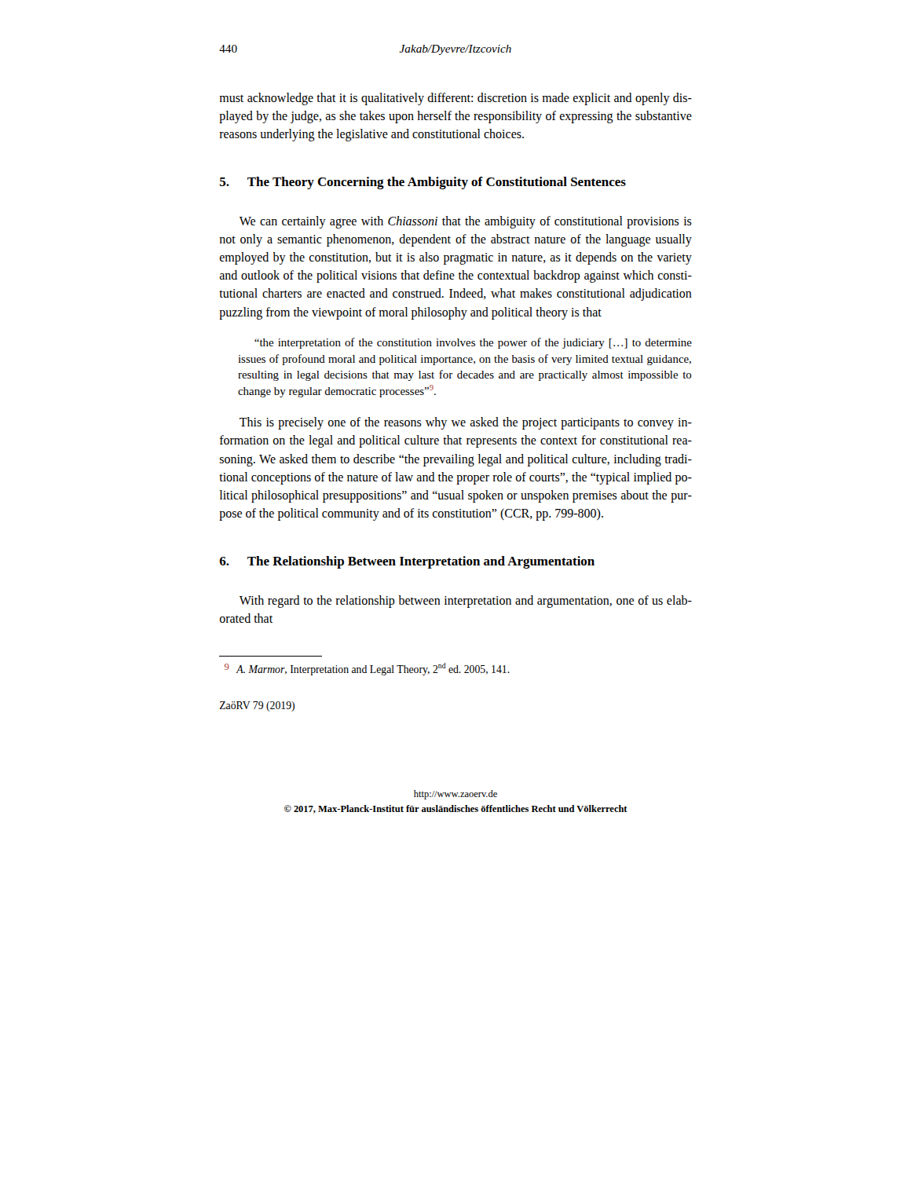440
Jakab/Dyevre/Itzcovich
must acknowledge that it is qualitatively different: discretion is made explicit and openly displayed by the judge, as she takes upon herself the responsibility of expressing the substantive reasons underlying the legislative and constitutional choices.
5. The Theory Concerning the Ambiguity of Constitutional Sentences
We can certainly agree with Chiassoni that the ambiguity of constitutional provisions is not only a semantic phenomenon, dependent of the abstract nature of the language usually employed by the constitution, but it is also pragmatic in nature, as it depends on the variety and outlook of the political visions that define the contextual backdrop against which constitutional charters are enacted and construed. Indeed, what makes constitutional adjudication puzzling from the viewpoint of moral philosophy and political theory is that
“the interpretation of the constitution involves the power of the judiciary […] to determine issues of profound moral and political importance, on the basis of very limited textual guidance, resulting in legal decisions that may last for decades and are practically almost impossible to change by regular democratic processes”9.
This is precisely one of the reasons why we asked the project participants to convey information on the legal and political culture that represents the context for constitutional reasoning. We asked them to describe “the prevailing legal and political culture, including traditional conceptions of the nature of law and the proper role of courts”, the “typical implied political philosophical presuppositions” and “usual spoken or unspoken premises about the purpose of the political community and of its constitution” (CCR, pp. 799-800).
6. The Relationship Between Interpretation and Argumentation
With regard to the relationship between interpretation and argumentation, one of us elaborated that
9 A. Marmor, Interpretation and Legal Theory, 2nd ed. 2005, 141.
ZaöRV 79 (2019)
http://www.zaoerv.de
© 2017, Max-Planck-Institut für ausländisches öffentliches Recht und Völkerrecht